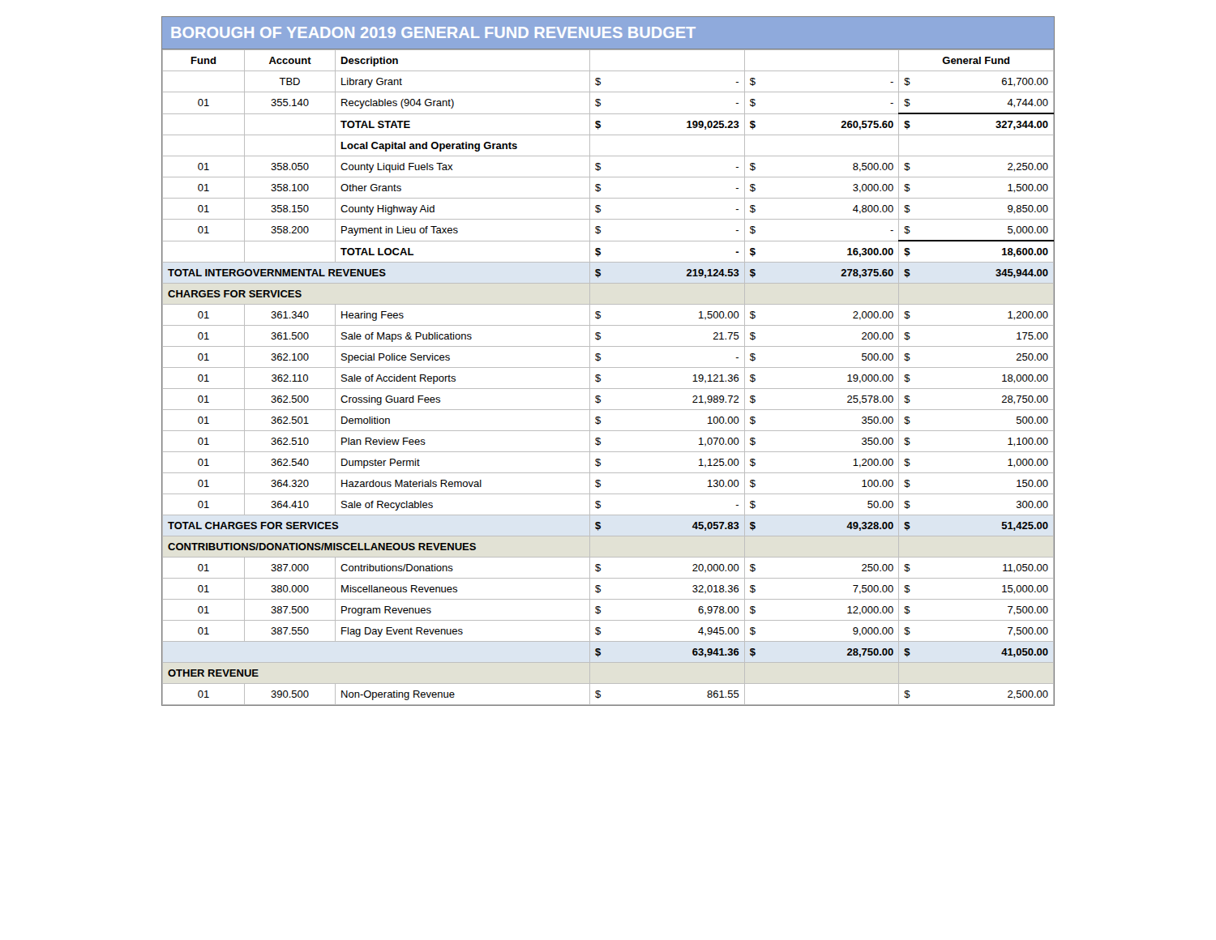BOROUGH OF YEADON 2019 GENERAL FUND REVENUES BUDGET
| Fund | Account | Description | | | General Fund |
| --- | --- | --- | --- | --- | --- |
| | TBD | Library Grant | $ - | $ - | $ 61,700.00 |
| 01 | 355.140 | Recyclables (904 Grant) | $ - | $ - | $ 4,744.00 |
| | | TOTAL STATE | $ 199,025.23 | $ 260,575.60 | $ 327,344.00 |
| | | Local Capital and Operating Grants | | | |
| 01 | 358.050 | County Liquid Fuels Tax | $ - | $ 8,500.00 | $ 2,250.00 |
| 01 | 358.100 | Other Grants | $ - | $ 3,000.00 | $ 1,500.00 |
| 01 | 358.150 | County Highway Aid | $ - | $ 4,800.00 | $ 9,850.00 |
| 01 | 358.200 | Payment in Lieu of Taxes | $ - | $ - | $ 5,000.00 |
| | | TOTAL LOCAL | $ - | $ 16,300.00 | $ 18,600.00 |
| TOTAL INTERGOVERNMENTAL REVENUES | $ 219,124.53 | $ 278,375.60 | $ 345,944.00 |
| CHARGES FOR SERVICES | | | |
| 01 | 361.340 | Hearing Fees | $ 1,500.00 | $ 2,000.00 | $ 1,200.00 |
| 01 | 361.500 | Sale of Maps & Publications | $ 21.75 | $ 200.00 | $ 175.00 |
| 01 | 362.100 | Special Police Services | $ - | $ 500.00 | $ 250.00 |
| 01 | 362.110 | Sale of Accident Reports | $ 19,121.36 | $ 19,000.00 | $ 18,000.00 |
| 01 | 362.500 | Crossing Guard Fees | $ 21,989.72 | $ 25,578.00 | $ 28,750.00 |
| 01 | 362.501 | Demolition | $ 100.00 | $ 350.00 | $ 500.00 |
| 01 | 362.510 | Plan Review Fees | $ 1,070.00 | $ 350.00 | $ 1,100.00 |
| 01 | 362.540 | Dumpster Permit | $ 1,125.00 | $ 1,200.00 | $ 1,000.00 |
| 01 | 364.320 | Hazardous Materials Removal | $ 130.00 | $ 100.00 | $ 150.00 |
| 01 | 364.410 | Sale of Recyclables | $ - | $ 50.00 | $ 300.00 |
| TOTAL CHARGES FOR SERVICES | $ 45,057.83 | $ 49,328.00 | $ 51,425.00 |
| CONTRIBUTIONS/DONATIONS/MISCELLANEOUS REVENUES | | | |
| 01 | 387.000 | Contributions/Donations | $ 20,000.00 | $ 250.00 | $ 11,050.00 |
| 01 | 380.000 | Miscellaneous Revenues | $ 32,018.36 | $ 7,500.00 | $ 15,000.00 |
| 01 | 387.500 | Program Revenues | $ 6,978.00 | $ 12,000.00 | $ 7,500.00 |
| 01 | 387.550 | Flag Day Event Revenues | $ 4,945.00 | $ 9,000.00 | $ 7,500.00 |
| | $ 63,941.36 | $ 28,750.00 | $ 41,050.00 |
| OTHER REVENUE | | | |
| 01 | 390.500 | Non-Operating Revenue | $ 861.55 | | $ 2,500.00 |